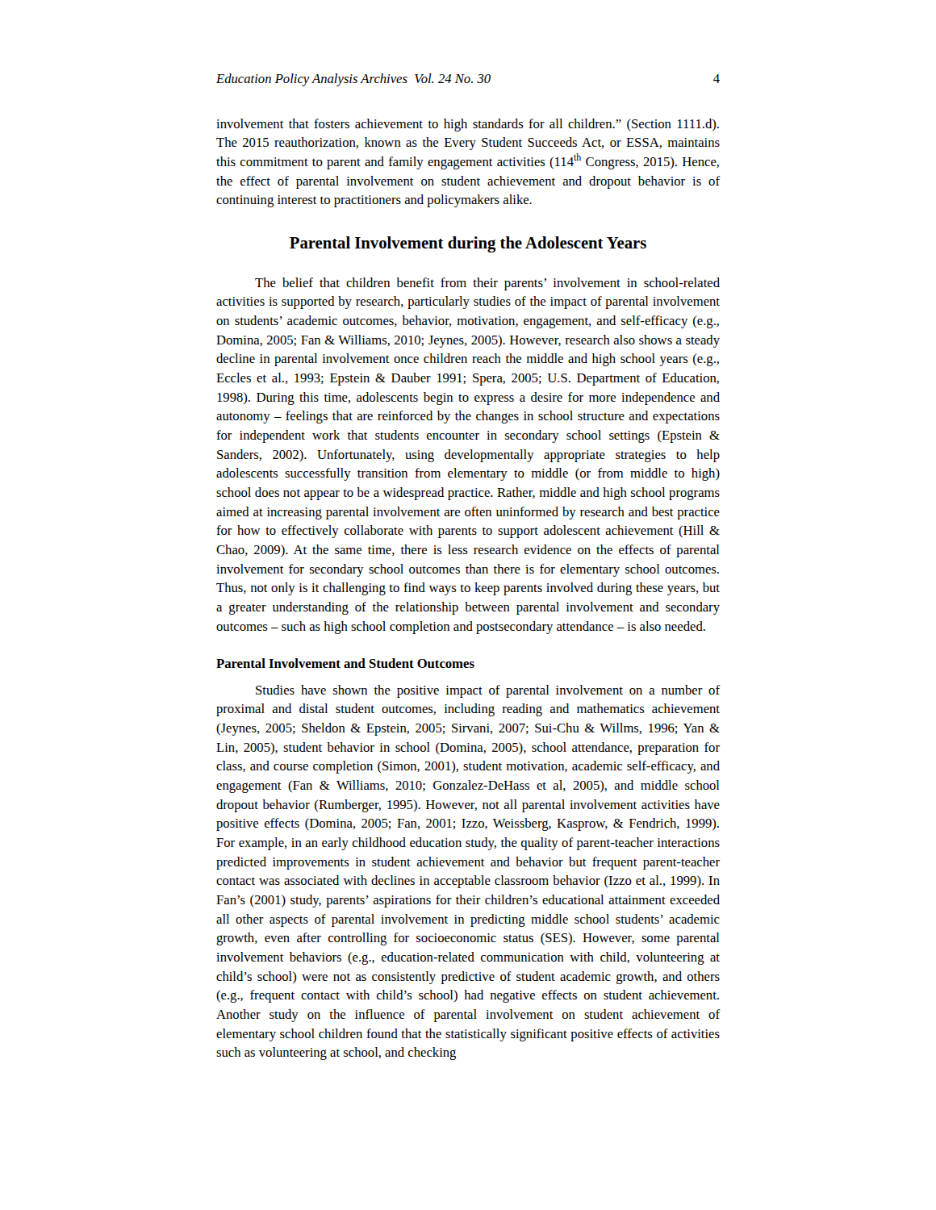Education Policy Analysis Archives Vol. 24 No. 30 4
involvement that fosters achievement to high standards for all children.” (Section 1111.d). The 2015 reauthorization, known as the Every Student Succeeds Act, or ESSA, maintains this commitment to parent and family engagement activities (114th Congress, 2015). Hence, the effect of parental involvement on student achievement and dropout behavior is of continuing interest to practitioners and policymakers alike.
Parental Involvement during the Adolescent Years
The belief that children benefit from their parents’ involvement in school-related activities is supported by research, particularly studies of the impact of parental involvement on students’ academic outcomes, behavior, motivation, engagement, and self-efficacy (e.g., Domina, 2005; Fan & Williams, 2010; Jeynes, 2005). However, research also shows a steady decline in parental involvement once children reach the middle and high school years (e.g., Eccles et al., 1993; Epstein & Dauber 1991; Spera, 2005; U.S. Department of Education, 1998). During this time, adolescents begin to express a desire for more independence and autonomy – feelings that are reinforced by the changes in school structure and expectations for independent work that students encounter in secondary school settings (Epstein & Sanders, 2002). Unfortunately, using developmentally appropriate strategies to help adolescents successfully transition from elementary to middle (or from middle to high) school does not appear to be a widespread practice. Rather, middle and high school programs aimed at increasing parental involvement are often uninformed by research and best practice for how to effectively collaborate with parents to support adolescent achievement (Hill & Chao, 2009). At the same time, there is less research evidence on the effects of parental involvement for secondary school outcomes than there is for elementary school outcomes. Thus, not only is it challenging to find ways to keep parents involved during these years, but a greater understanding of the relationship between parental involvement and secondary outcomes – such as high school completion and postsecondary attendance – is also needed.
Parental Involvement and Student Outcomes
Studies have shown the positive impact of parental involvement on a number of proximal and distal student outcomes, including reading and mathematics achievement (Jeynes, 2005; Sheldon & Epstein, 2005; Sirvani, 2007; Sui-Chu & Willms, 1996; Yan & Lin, 2005), student behavior in school (Domina, 2005), school attendance, preparation for class, and course completion (Simon, 2001), student motivation, academic self-efficacy, and engagement (Fan & Williams, 2010; Gonzalez-DeHass et al, 2005), and middle school dropout behavior (Rumberger, 1995). However, not all parental involvement activities have positive effects (Domina, 2005; Fan, 2001; Izzo, Weissberg, Kasprow, & Fendrich, 1999). For example, in an early childhood education study, the quality of parent-teacher interactions predicted improvements in student achievement and behavior but frequent parent-teacher contact was associated with declines in acceptable classroom behavior (Izzo et al., 1999). In Fan’s (2001) study, parents’ aspirations for their children’s educational attainment exceeded all other aspects of parental involvement in predicting middle school students’ academic growth, even after controlling for socioeconomic status (SES). However, some parental involvement behaviors (e.g., education-related communication with child, volunteering at child’s school) were not as consistently predictive of student academic growth, and others (e.g., frequent contact with child’s school) had negative effects on student achievement. Another study on the influence of parental involvement on student achievement of elementary school children found that the statistically significant positive effects of activities such as volunteering at school, and checking